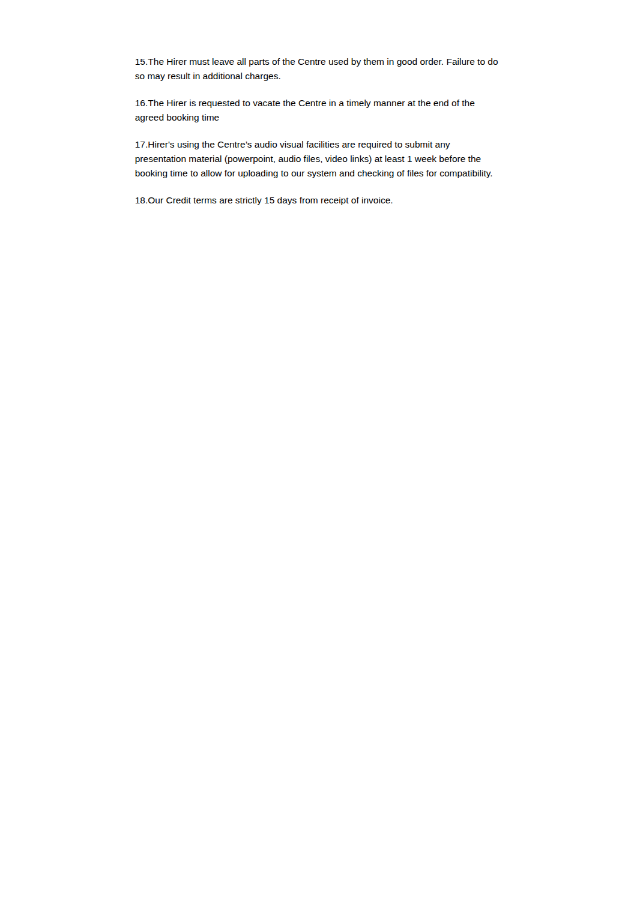15. The Hirer must leave all parts of the Centre used by them in good order. Failure to do so may result in additional charges.
16. The Hirer is requested to vacate the Centre in a timely manner at the end of the agreed booking time
17. Hirer's using the Centre’s audio visual facilities are required to submit any presentation material (powerpoint, audio files, video links) at least 1 week before the booking time to allow for uploading to our system and checking of files for compatibility.
18. Our Credit terms are strictly 15 days from receipt of invoice.